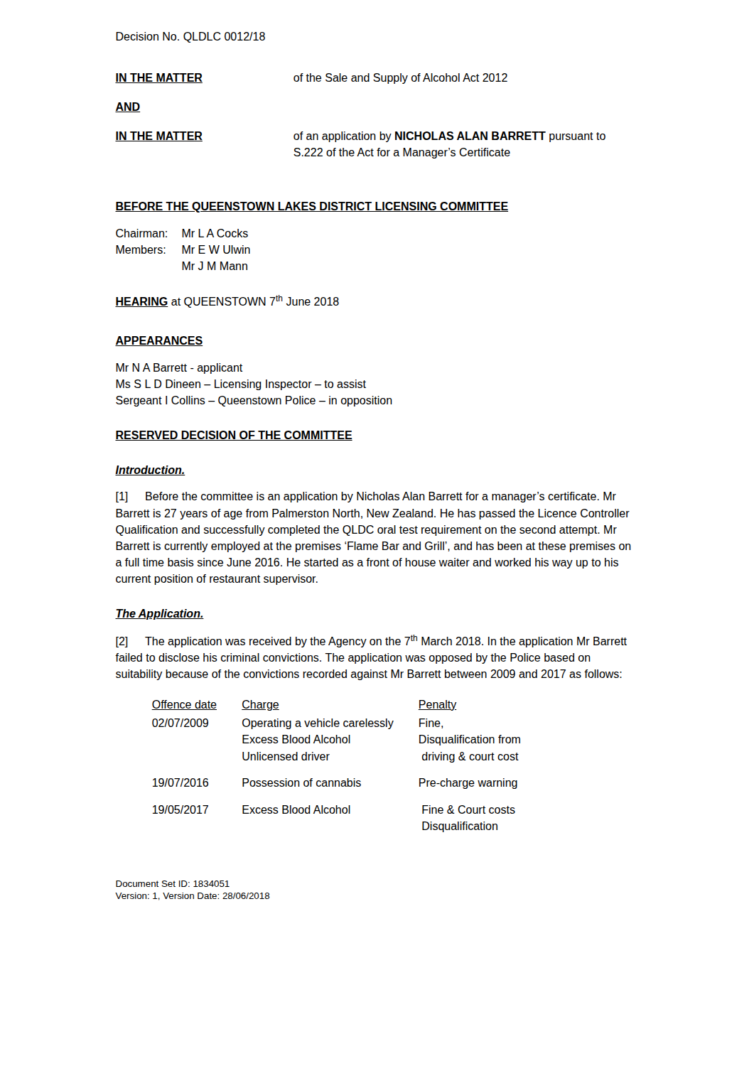Decision No. QLDLC 0012/18
| IN THE MATTER | of the Sale and Supply of Alcohol Act 2012 |
| AND | |
| IN THE MATTER | of an application by NICHOLAS ALAN BARRETT pursuant to S.222 of the Act for a Manager’s Certificate |
BEFORE THE QUEENSTOWN LAKES DISTRICT LICENSING COMMITTEE
| Chairman: | Mr L A Cocks |
| Members: | Mr E W Ulwin |
| | Mr J M Mann |
HEARING at QUEENSTOWN 7th June 2018
APPEARANCES
Mr N A Barrett - applicant
Ms S L D Dineen – Licensing Inspector – to assist
Sergeant I Collins – Queenstown Police – in opposition
RESERVED DECISION OF THE COMMITTEE
Introduction.
[1] Before the committee is an application by Nicholas Alan Barrett for a manager’s certificate. Mr Barrett is 27 years of age from Palmerston North, New Zealand. He has passed the Licence Controller Qualification and successfully completed the QLDC oral test requirement on the second attempt. Mr Barrett is currently employed at the premises ‘Flame Bar and Grill’, and has been at these premises on a full time basis since June 2016. He started as a front of house waiter and worked his way up to his current position of restaurant supervisor.
The Application.
[2] The application was received by the Agency on the 7th March 2018. In the application Mr Barrett failed to disclose his criminal convictions. The application was opposed by the Police based on suitability because of the convictions recorded against Mr Barrett between 2009 and 2017 as follows:
| Offence date | Charge | Penalty |
| --- | --- | --- |
| 02/07/2009 | Operating a vehicle carelessly Excess Blood Alcohol Unlicensed driver | Fine, Disqualification from driving & court cost |
| 19/07/2016 | Possession of cannabis | Pre-charge warning |
| 19/05/2017 | Excess Blood Alcohol | Fine & Court costs Disqualification |
Document Set ID: 1834051
Version: 1, Version Date: 28/06/2018